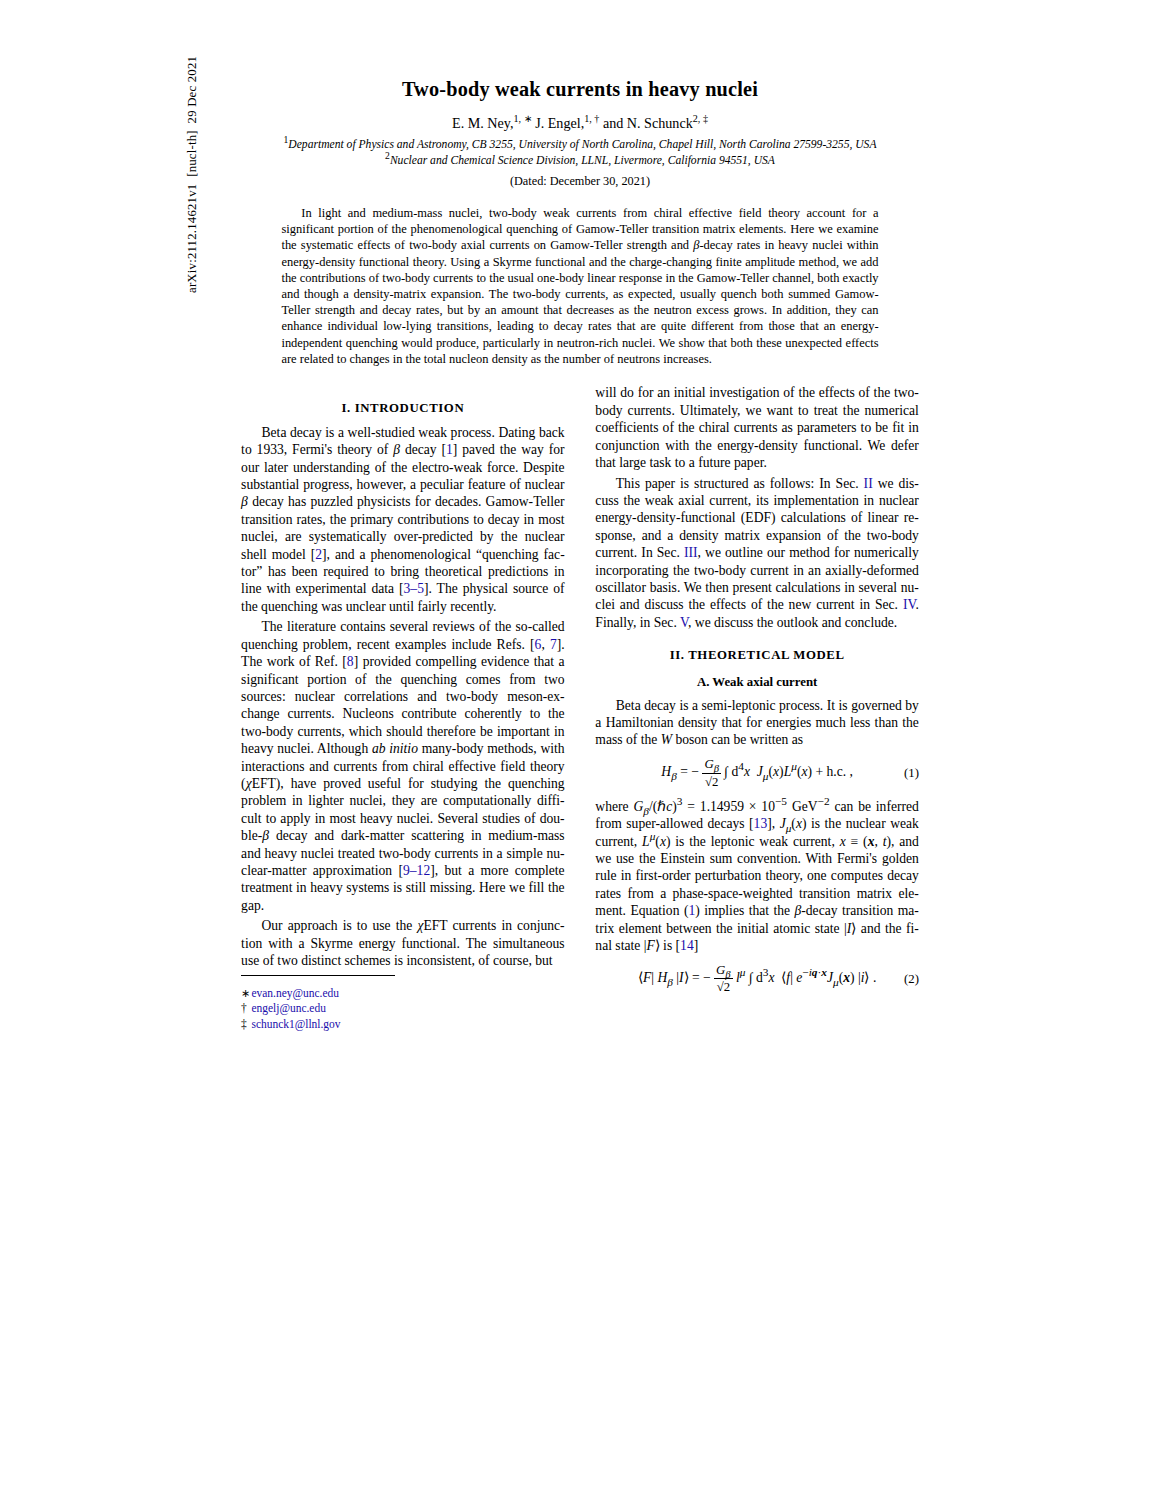arXiv:2112.14621v1 [nucl-th] 29 Dec 2021
Two-body weak currents in heavy nuclei
E. M. Ney,1, ∗ J. Engel,1, † and N. Schunck2, ‡
1Department of Physics and Astronomy, CB 3255, University of North Carolina, Chapel Hill, North Carolina 27599-3255, USA
2Nuclear and Chemical Science Division, LLNL, Livermore, California 94551, USA
(Dated: December 30, 2021)
In light and medium-mass nuclei, two-body weak currents from chiral effective field theory account for a significant portion of the phenomenological quenching of Gamow-Teller transition matrix elements. Here we examine the systematic effects of two-body axial currents on Gamow-Teller strength and β-decay rates in heavy nuclei within energy-density functional theory. Using a Skyrme functional and the charge-changing finite amplitude method, we add the contributions of two-body currents to the usual one-body linear response in the Gamow-Teller channel, both exactly and though a density-matrix expansion. The two-body currents, as expected, usually quench both summed Gamow-Teller strength and decay rates, but by an amount that decreases as the neutron excess grows. In addition, they can enhance individual low-lying transitions, leading to decay rates that are quite different from those that an energy-independent quenching would produce, particularly in neutron-rich nuclei. We show that both these unexpected effects are related to changes in the total nucleon density as the number of neutrons increases.
I. Introduction
Beta decay is a well-studied weak process. Dating back to 1933, Fermi's theory of β decay [1] paved the way for our later understanding of the electro-weak force. Despite substantial progress, however, a peculiar feature of nuclear β decay has puzzled physicists for decades. Gamow-Teller transition rates, the primary contributions to decay in most nuclei, are systematically over-predicted by the nuclear shell model [2], and a phenomenological “quenching factor” has been required to bring theoretical predictions in line with experimental data [3–5]. The physical source of the quenching was unclear until fairly recently.
The literature contains several reviews of the so-called quenching problem, recent examples include Refs. [6, 7]. The work of Ref. [8] provided compelling evidence that a significant portion of the quenching comes from two sources: nuclear correlations and two-body meson-exchange currents. Nucleons contribute coherently to the two-body currents, which should therefore be important in heavy nuclei. Although ab initio many-body methods, with interactions and currents from chiral effective field theory (χ EFT), have proved useful for studying the quenching problem in lighter nuclei, they are computationally difficult to apply in most heavy nuclei. Several studies of double-β decay and dark-matter scattering in medium-mass and heavy nuclei treated two-body currents in a simple nuclear-matter approximation [9–12], but a more complete treatment in heavy systems is still missing. Here we fill the gap.
Our approach is to use the χ EFT currents in conjunction with a Skyrme energy functional. The simultaneous use of two distinct schemes is inconsistent, of course, but
∗evan.ney@unc.edu
†engelj@unc.edu
‡schunck1@llnl.gov
will do for an initial investigation of the effects of the two-body currents. Ultimately, we want to treat the numerical coefficients of the chiral currents as parameters to be fit in conjunction with the energy-density functional. We defer that large task to a future paper.
This paper is structured as follows: In Sec. II we discuss the weak axial current, its implementation in nuclear energy-density-functional (EDF) calculations of linear response, and a density matrix expansion of the two-body current. In Sec. III, we outline our method for numerically incorporating the two-body current in an axially-deformed oscillator basis. We then present calculations in several nuclei and discuss the effects of the new current in Sec. IV. Finally, in Sec. V, we discuss the outlook and conclude.
II. Theoretical Model
A. Weak axial current
Beta decay is a semi-leptonic process. It is governed by a Hamiltonian density that for energies much less than the mass of the W boson can be written as
Hβ = − Gβ√2 ∫ d4x Jμ(x)Lμ(x) + h.c. , (1)
where Gβ/(ℏc)3 = 1.14959 × 10−5 GeV−2 can be inferred from super-allowed decays [13], Jμ(x) is the nuclear weak current, Lμ(x) is the leptonic weak current, x ≡ (x, t), and we use the Einstein sum convention. With Fermi's golden rule in first-order perturbation theory, one computes decay rates from a phase-space-weighted transition matrix element. Equation (1) implies that the β-decay transition matrix element between the initial atomic state |I⟩ and the final state |F⟩ is [14]
⟨F| Hβ |I⟩ = − Gβ√2 lμ ∫ d3x ⟨f| e−iq·xJμ(x) |i⟩ . (2)